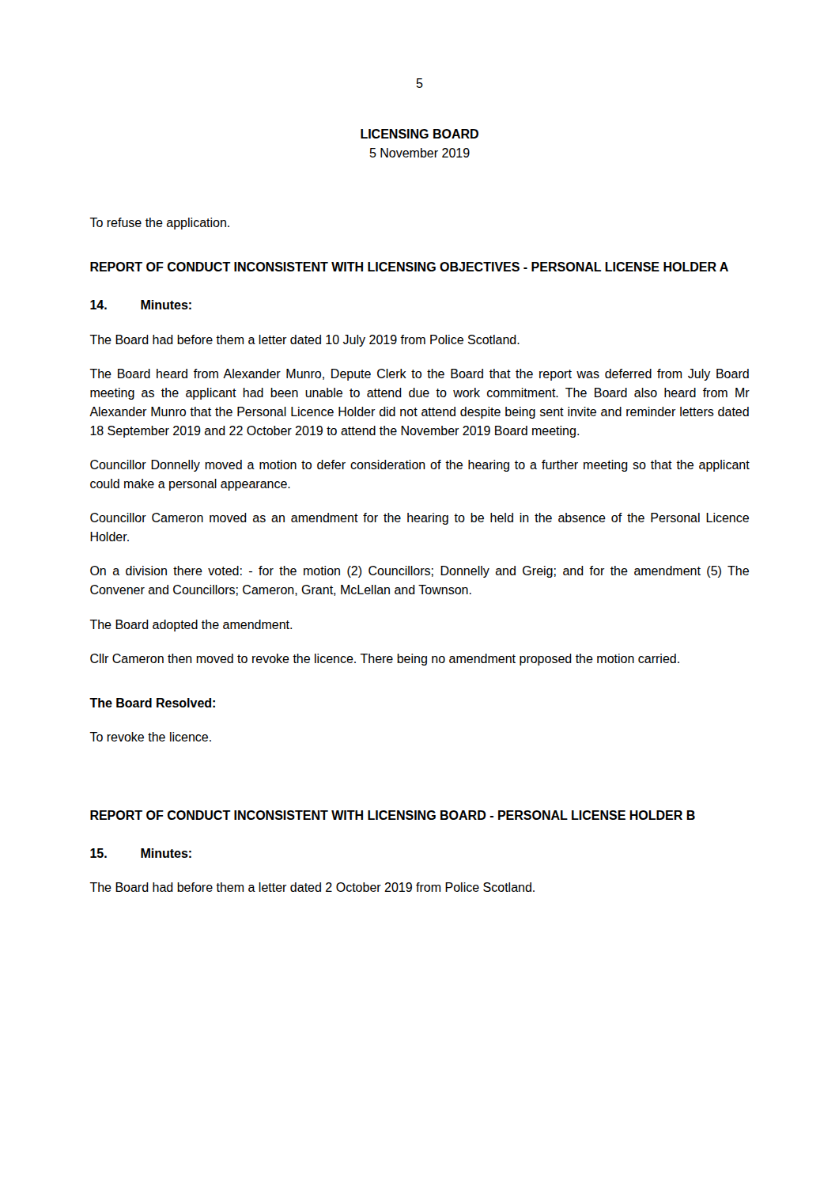5
LICENSING BOARD
5 November 2019
To refuse the application.
Report of Conduct Inconsistent with Licensing Objectives - Personal License Holder A
14. Minutes:
The Board had before them a letter dated 10 July 2019 from Police Scotland.
The Board heard from Alexander Munro, Depute Clerk to the Board that the report was deferred from July Board meeting as the applicant had been unable to attend due to work commitment. The Board also heard from Mr Alexander Munro that the Personal Licence Holder did not attend despite being sent invite and reminder letters dated 18 September 2019 and 22 October 2019 to attend the November 2019 Board meeting.
Councillor Donnelly moved a motion to defer consideration of the hearing to a further meeting so that the applicant could make a personal appearance.
Councillor Cameron moved as an amendment for the hearing to be held in the absence of the Personal Licence Holder.
On a division there voted: - for the motion (2) Councillors; Donnelly and Greig; and for the amendment (5) The Convener and Councillors; Cameron, Grant, McLellan and Townson.
The Board adopted the amendment.
Cllr Cameron then moved to revoke the licence. There being no amendment proposed the motion carried.
The Board Resolved:
To revoke the licence.
Report of Conduct Inconsistent with Licensing Board - Personal License Holder B
15. Minutes:
The Board had before them a letter dated 2 October 2019 from Police Scotland.